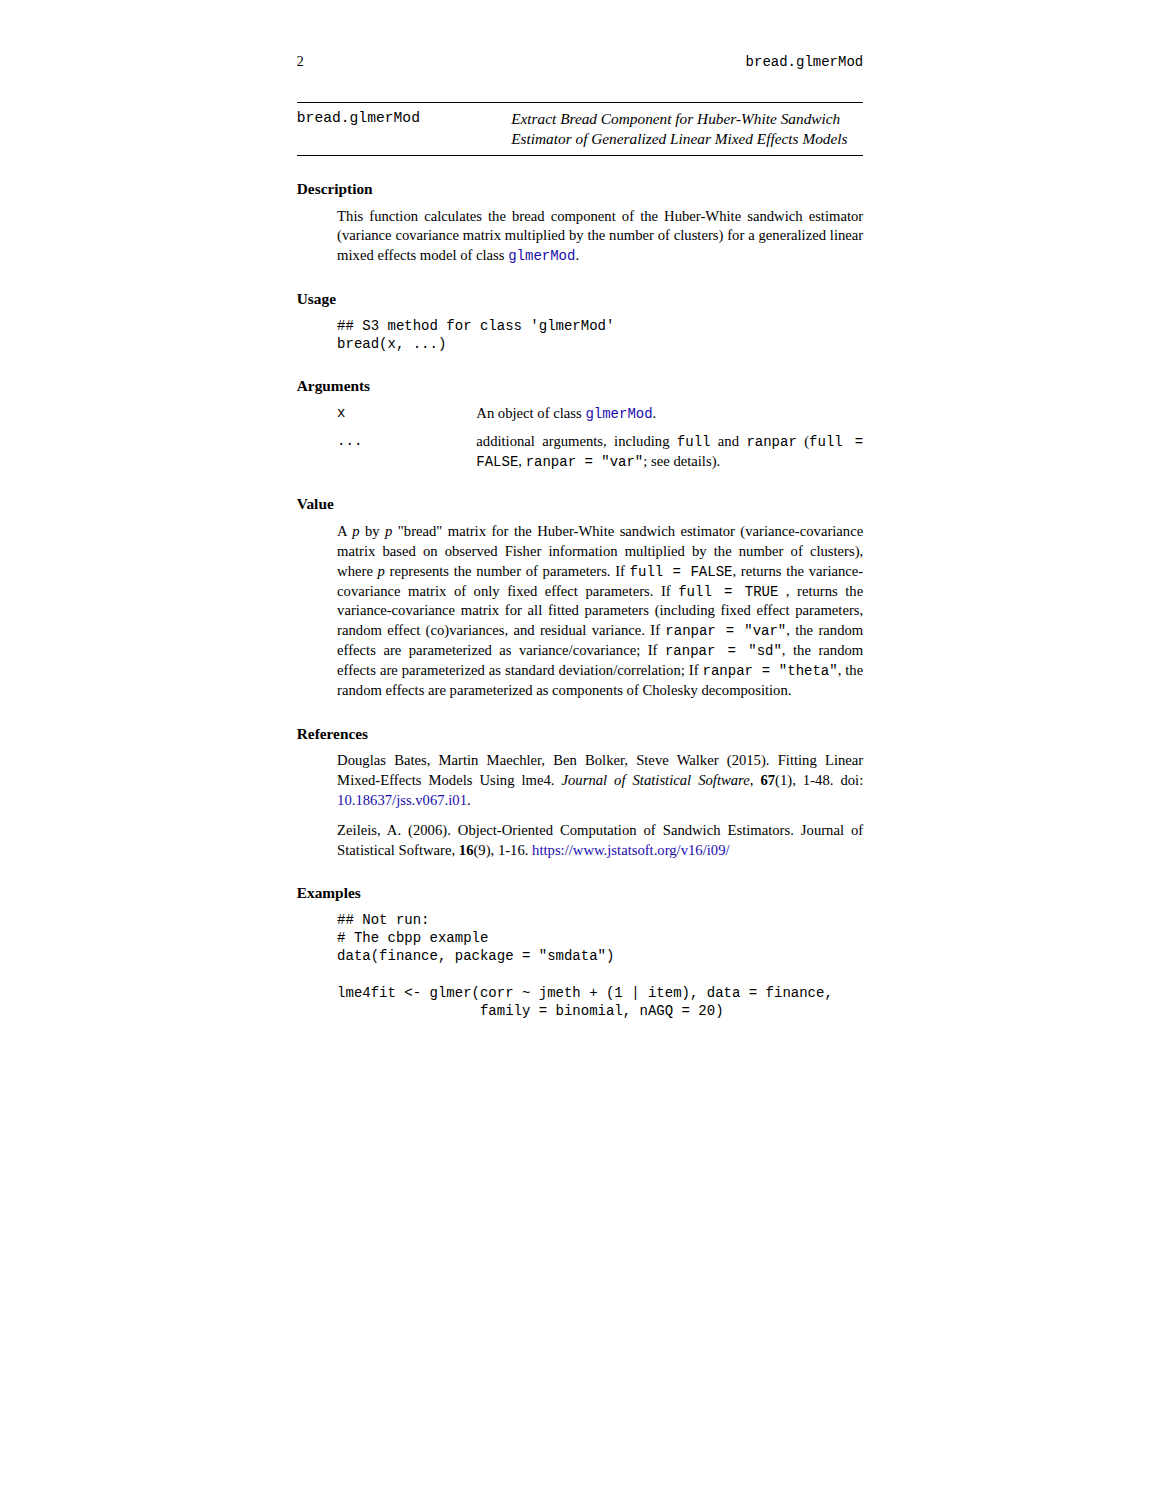2
bread.glmerMod
bread.glmerMod
Extract Bread Component for Huber-White Sandwich Estimator of Generalized Linear Mixed Effects Models
Description
This function calculates the bread component of the Huber-White sandwich estimator (variance covariance matrix multiplied by the number of clusters) for a generalized linear mixed effects model of class glmerMod.
Usage
## S3 method for class 'glmerMod'
bread(x, ...)
Arguments
x
An object of class glmerMod.
...
additional arguments, including full and ranpar (full = FALSE, ranpar = "var"; see details).
Value
A p by p "bread" matrix for the Huber-White sandwich estimator (variance-covariance matrix based on observed Fisher information multiplied by the number of clusters), where p represents the number of parameters. If full = FALSE, returns the variance-covariance matrix of only fixed effect parameters. If full = TRUE , returns the variance-covariance matrix for all fitted parameters (including fixed effect parameters, random effect (co)variances, and residual variance. If ranpar = "var", the random effects are parameterized as variance/covariance; If ranpar = "sd", the random effects are parameterized as standard deviation/correlation; If ranpar = "theta", the random effects are parameterized as components of Cholesky decomposition.
References
Douglas Bates, Martin Maechler, Ben Bolker, Steve Walker (2015). Fitting Linear Mixed-Effects Models Using lme4. Journal of Statistical Software, 67(1), 1-48. doi: 10.18637/jss.v067.i01.
Zeileis, A. (2006). Object-Oriented Computation of Sandwich Estimators. Journal of Statistical Software, 16(9), 1-16. https://www.jstatsoft.org/v16/i09/
Examples
## Not run: 
# The cbpp example
data(finance, package = "smdata")

lme4fit <- glmer(corr ~ jmeth + (1 | item), data = finance,
                 family = binomial, nAGQ = 20)